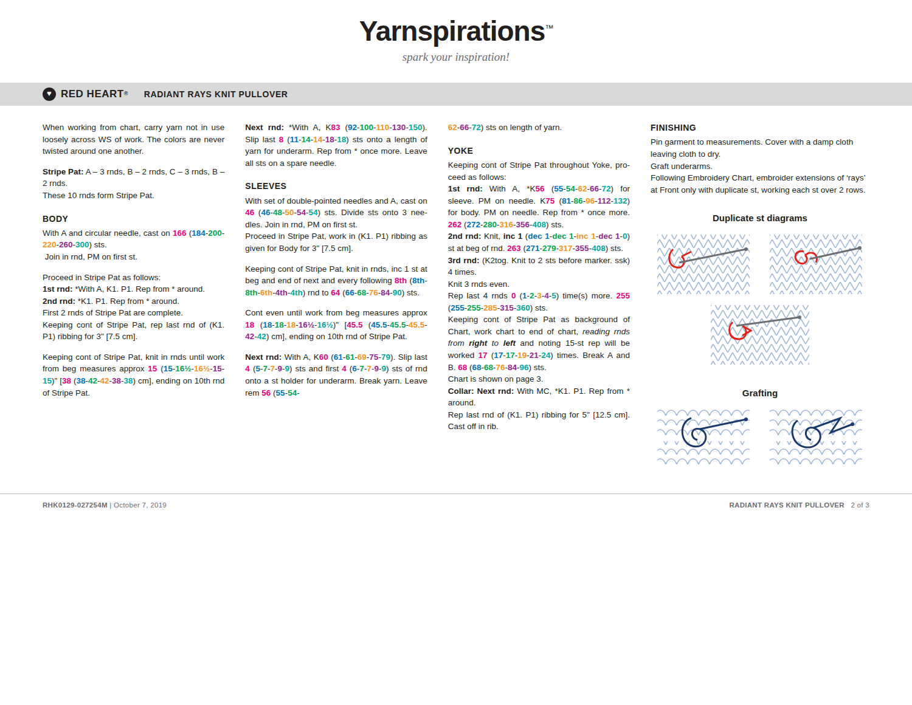Yarnspirations™
spark your inspiration!
RED HEART® RADIANT RAYS KNIT PULLOVER
When working from chart, carry yarn not in use loosely across WS of work. The colors are never twisted around one another.
Stripe Pat: A – 3 rnds, B – 2 rnds, C – 3 rnds, B – 2 rnds.
These 10 rnds form Stripe Pat.
BODY
With A and circular needle, cast on 166 (184-200-220-260-300) sts.
Join in rnd, PM on first st.
Proceed in Stripe Pat as follows:
1st rnd: *With A, K1. P1. Rep from * around.
2nd rnd: *K1. P1. Rep from * around.
First 2 rnds of Stripe Pat are complete.
Keeping cont of Stripe Pat, rep last rnd of (K1. P1) ribbing for 3" [7.5 cm].
Keeping cont of Stripe Pat, knit in rnds until work from beg measures approx 15 (15-16½-16½-15-15)" [38 (38-42-42-38-38) cm], ending on 10th rnd of Stripe Pat.
Next rnd: *With A, K83 (92-100-110-130-150). Slip last 8 (11-14-14-18-18) sts onto a length of yarn for underarm. Rep from * once more. Leave all sts on a spare needle.
SLEEVES
With set of double-pointed needles and A, cast on 46 (46-48-50-54-54) sts. Divide sts onto 3 needles. Join in rnd, PM on first st.
Proceed in Stripe Pat, work in (K1. P1) ribbing as given for Body for 3" [7.5 cm].
Keeping cont of Stripe Pat, knit in rnds, inc 1 st at beg and end of next and every following 8th (8th-8th-6th-4th-4th) rnd to 64 (66-68-76-84-90) sts.
Cont even until work from beg measures approx 18 (18-18-18-16½-16½)" [45.5 (45.5-45.5-45.5-42-42) cm], ending on 10th rnd of Stripe Pat.
Next rnd: With A, K60 (61-61-69-75-79). Slip last 4 (5-7-7-9-9) sts and first 4 (6-7-7-9-9) sts of rnd onto a st holder for underarm. Break yarn. Leave rem 56 (55-54-
62-66-72) sts on length of yarn.
YOKE
Keeping cont of Stripe Pat throughout Yoke, proceed as follows:
1st rnd: With A, *K56 (55-54-62-66-72) for sleeve. PM on needle. K75 (81-86-96-112-132) for body. PM on needle. Rep from * once more. 262 (272-280-316-356-408) sts.
2nd rnd: Knit, inc 1 (dec 1-dec 1-inc 1-dec 1-0) st at beg of rnd. 263 (271-279-317-355-408) sts.
3rd rnd: (K2tog. Knit to 2 sts before marker. ssk) 4 times.
Knit 3 rnds even.
Rep last 4 rnds 0 (1-2-3-4-5) time(s) more. 255 (255-255-285-315-360) sts.
Keeping cont of Stripe Pat as background of Chart, work chart to end of chart, reading rnds from right to left and noting 15-st rep will be worked 17 (17-17-19-21-24) times. Break A and B. 68 (68-68-76-84-96) sts.
Chart is shown on page 3.
Collar: Next rnd: With MC, *K1. P1. Rep from * around.
Rep last rnd of (K1. P1) ribbing for 5" [12.5 cm]. Cast off in rib.
FINISHING
Pin garment to measurements. Cover with a damp cloth leaving cloth to dry.
Graft underarms.
Following Embroidery Chart, embroider extensions of ‘rays’ at Front only with duplicate st, working each st over 2 rows.
Duplicate st diagrams
Grafting
RHK0129-027254M | October 7, 2019
RADIANT RAYS KNIT PULLOVER 2 of 3